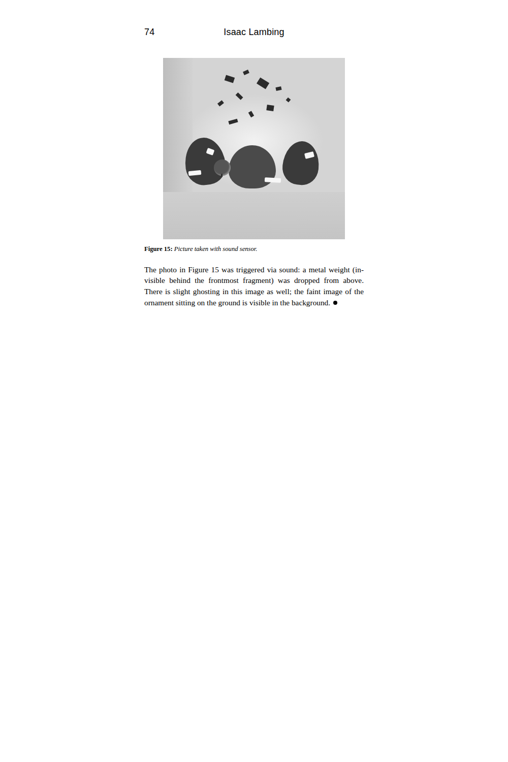74
Isaac Lambing
Figure 15: Picture taken with sound sensor.
The photo in Figure 15 was triggered via sound: a metal weight (invisible behind the frontmost fragment) was dropped from above. There is slight ghosting in this image as well; the faint image of the ornament sitting on the ground is visible in the background.